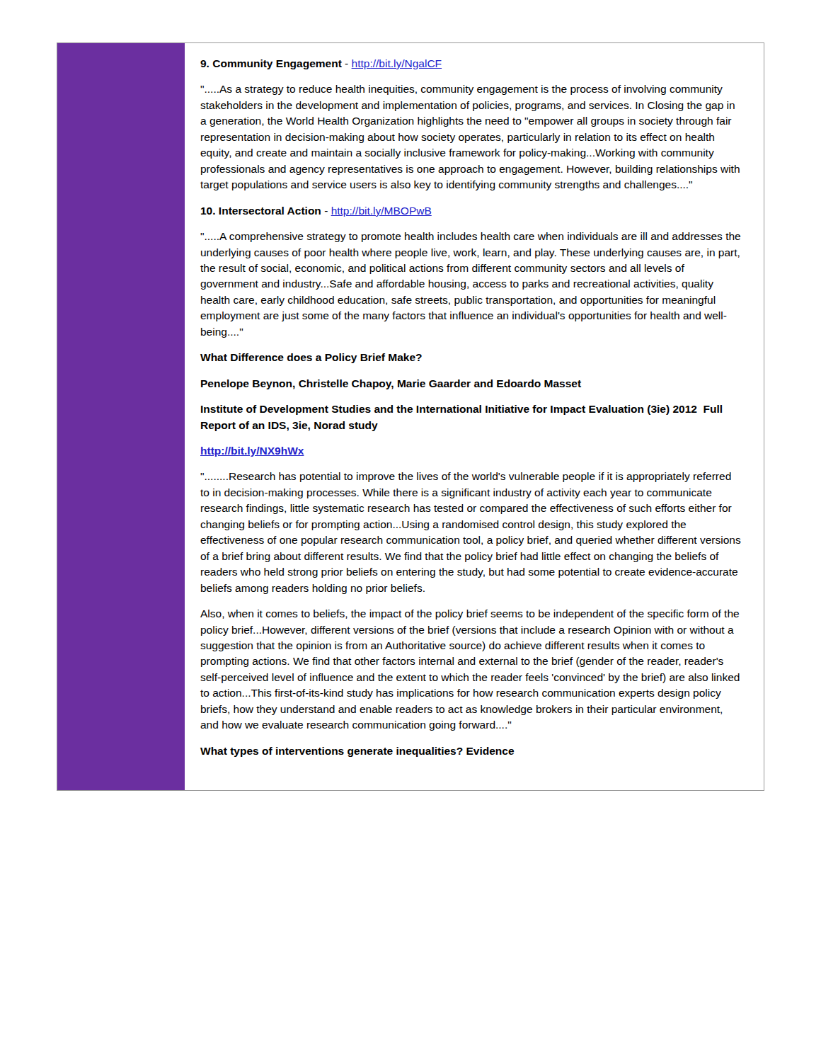9. Community Engagement - http://bit.ly/NgalCF
".....As a strategy to reduce health inequities, community engagement is the process of involving community stakeholders in the development and implementation of policies, programs, and services. In Closing the gap in a generation, the World Health Organization highlights the need to "empower all groups in society through fair representation in decision-making about how society operates, particularly in relation to its effect on health equity, and create and maintain a socially inclusive framework for policy-making...Working with community professionals and agency representatives is one approach to engagement. However, building relationships with target populations and service users is also key to identifying community strengths and challenges...."
10. Intersectoral Action - http://bit.ly/MBOPwB
".....A comprehensive strategy to promote health includes health care when individuals are ill and addresses the underlying causes of poor health where people live, work, learn, and play. These underlying causes are, in part, the result of social, economic, and political actions from different community sectors and all levels of government and industry...Safe and affordable housing, access to parks and recreational activities, quality health care, early childhood education, safe streets, public transportation, and opportunities for meaningful employment are just some of the many factors that influence an individual's opportunities for health and well-being...."
What Difference does a Policy Brief Make?
Penelope Beynon, Christelle Chapoy, Marie Gaarder and Edoardo Masset
Institute of Development Studies and the International Initiative for Impact Evaluation (3ie) 2012 Full Report of an IDS, 3ie, Norad study
http://bit.ly/NX9hWx
"........Research has potential to improve the lives of the world's vulnerable people if it is appropriately referred to in decision-making processes. While there is a significant industry of activity each year to communicate research findings, little systematic research has tested or compared the effectiveness of such efforts either for changing beliefs or for prompting action...Using a randomised control design, this study explored the effectiveness of one popular research communication tool, a policy brief, and queried whether different versions of a brief bring about different results. We find that the policy brief had little effect on changing the beliefs of readers who held strong prior beliefs on entering the study, but had some potential to create evidence-accurate beliefs among readers holding no prior beliefs.
Also, when it comes to beliefs, the impact of the policy brief seems to be independent of the specific form of the policy brief...However, different versions of the brief (versions that include a research Opinion with or without a suggestion that the opinion is from an Authoritative source) do achieve different results when it comes to prompting actions. We find that other factors internal and external to the brief (gender of the reader, reader's self-perceived level of influence and the extent to which the reader feels 'convinced' by the brief) are also linked to action...This first-of-its-kind study has implications for how research communication experts design policy briefs, how they understand and enable readers to act as knowledge brokers in their particular environment, and how we evaluate research communication going forward...."
What types of interventions generate inequalities? Evidence